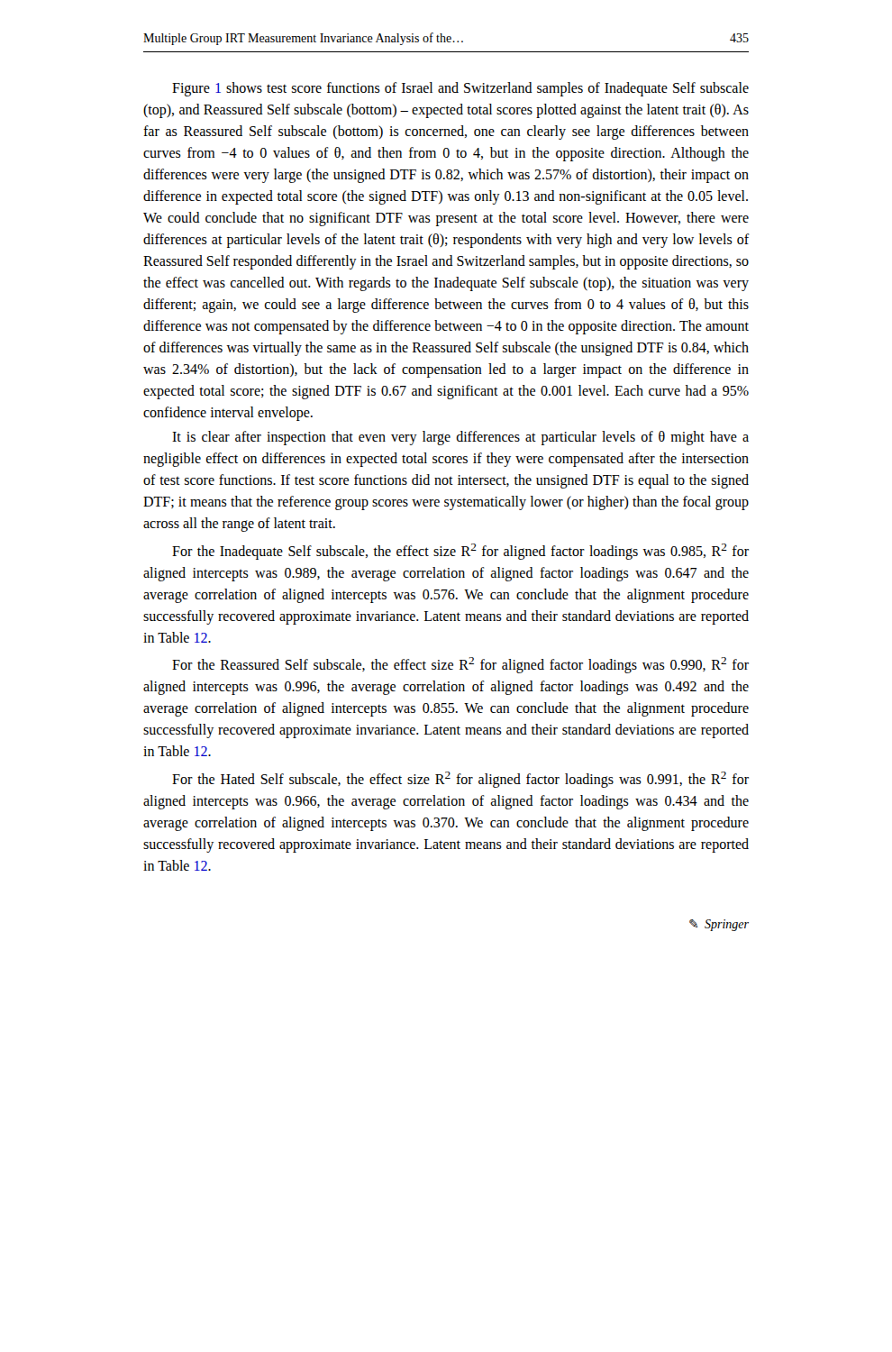Multiple Group IRT Measurement Invariance Analysis of the… 435
Figure 1 shows test score functions of Israel and Switzerland samples of Inadequate Self subscale (top), and Reassured Self subscale (bottom) – expected total scores plotted against the latent trait (θ). As far as Reassured Self subscale (bottom) is concerned, one can clearly see large differences between curves from −4 to 0 values of θ, and then from 0 to 4, but in the opposite direction. Although the differences were very large (the unsigned DTF is 0.82, which was 2.57% of distortion), their impact on difference in expected total score (the signed DTF) was only 0.13 and non-significant at the 0.05 level. We could conclude that no significant DTF was present at the total score level. However, there were differences at particular levels of the latent trait (θ); respondents with very high and very low levels of Reassured Self responded differently in the Israel and Switzerland samples, but in opposite directions, so the effect was cancelled out. With regards to the Inadequate Self subscale (top), the situation was very different; again, we could see a large difference between the curves from 0 to 4 values of θ, but this difference was not compensated by the difference between −4 to 0 in the opposite direction. The amount of differences was virtually the same as in the Reassured Self subscale (the unsigned DTF is 0.84, which was 2.34% of distortion), but the lack of compensation led to a larger impact on the difference in expected total score; the signed DTF is 0.67 and significant at the 0.001 level. Each curve had a 95% confidence interval envelope.
It is clear after inspection that even very large differences at particular levels of θ might have a negligible effect on differences in expected total scores if they were compensated after the intersection of test score functions. If test score functions did not intersect, the unsigned DTF is equal to the signed DTF; it means that the reference group scores were systematically lower (or higher) than the focal group across all the range of latent trait.
For the Inadequate Self subscale, the effect size R2 for aligned factor loadings was 0.985, R2 for aligned intercepts was 0.989, the average correlation of aligned factor loadings was 0.647 and the average correlation of aligned intercepts was 0.576. We can conclude that the alignment procedure successfully recovered approximate invariance. Latent means and their standard deviations are reported in Table 12.
For the Reassured Self subscale, the effect size R2 for aligned factor loadings was 0.990, R2 for aligned intercepts was 0.996, the average correlation of aligned factor loadings was 0.492 and the average correlation of aligned intercepts was 0.855. We can conclude that the alignment procedure successfully recovered approximate invariance. Latent means and their standard deviations are reported in Table 12.
For the Hated Self subscale, the effect size R2 for aligned factor loadings was 0.991, the R2 for aligned intercepts was 0.966, the average correlation of aligned factor loadings was 0.434 and the average correlation of aligned intercepts was 0.370. We can conclude that the alignment procedure successfully recovered approximate invariance. Latent means and their standard deviations are reported in Table 12.
✎Springer